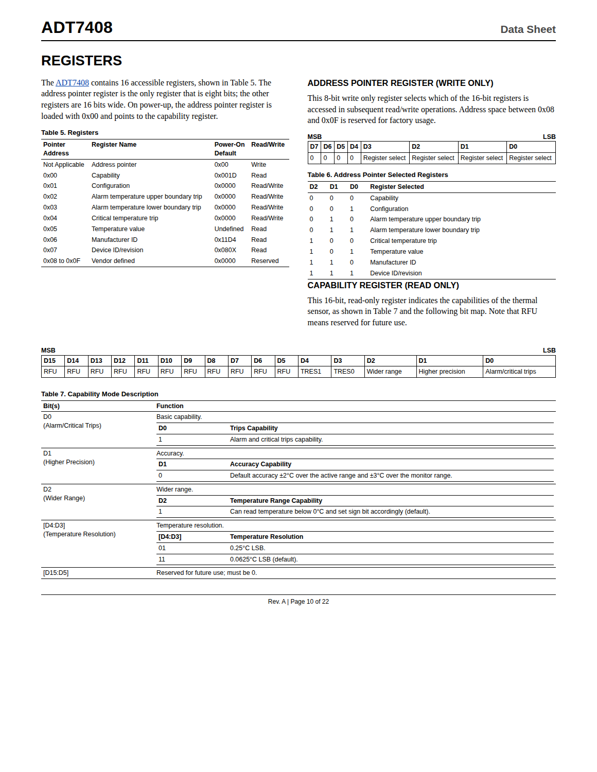ADT7408
Data Sheet
REGISTERS
The ADT7408 contains 16 accessible registers, shown in Table 5. The address pointer register is the only register that is eight bits; the other registers are 16 bits wide. On power-up, the address pointer register is loaded with 0x00 and points to the capability register.
Table 5. Registers
| Pointer Address | Register Name | Power-On Default | Read/Write |
| --- | --- | --- | --- |
| Not Applicable | Address pointer | 0x00 | Write |
| 0x00 | Capability | 0x001D | Read |
| 0x01 | Configuration | 0x0000 | Read/Write |
| 0x02 | Alarm temperature upper boundary trip | 0x0000 | Read/Write |
| 0x03 | Alarm temperature lower boundary trip | 0x0000 | Read/Write |
| 0x04 | Critical temperature trip | 0x0000 | Read/Write |
| 0x05 | Temperature value | Undefined | Read |
| 0x06 | Manufacturer ID | 0x11D4 | Read |
| 0x07 | Device ID/revision | 0x080X | Read |
| 0x08 to 0x0F | Vendor defined | 0x0000 | Reserved |
Address Pointer Register (Write Only)
This 8-bit write only register selects which of the 16-bit registers is accessed in subsequent read/write operations. Address space between 0x08 and 0x0F is reserved for factory usage.
MSB LSB
| D7 | D6 | D5 | D4 | D3 | D2 | D1 | D0 |
| --- | --- | --- | --- | --- | --- | --- | --- |
| 0 | 0 | 0 | 0 | Register select | Register select | Register select | Register select |
Table 6. Address Pointer Selected Registers
| D2 | D1 | D0 | Register Selected |
| --- | --- | --- | --- |
| 0 | 0 | 0 | Capability |
| 0 | 0 | 1 | Configuration |
| 0 | 1 | 0 | Alarm temperature upper boundary trip |
| 0 | 1 | 1 | Alarm temperature lower boundary trip |
| 1 | 0 | 0 | Critical temperature trip |
| 1 | 0 | 1 | Temperature value |
| 1 | 1 | 0 | Manufacturer ID |
| 1 | 1 | 1 | Device ID/revision |
Capability Register (Read Only)
This 16-bit, read-only register indicates the capabilities of the thermal sensor, as shown in Table 7 and the following bit map. Note that RFU means reserved for future use.
MSB LSB
| D15 | D14 | D13 | D12 | D11 | D10 | D9 | D8 | D7 | D6 | D5 | D4 | D3 | D2 | D1 | D0 |
| --- | --- | --- | --- | --- | --- | --- | --- | --- | --- | --- | --- | --- | --- | --- | --- |
| RFU | RFU | RFU | RFU | RFU | RFU | RFU | RFU | RFU | RFU | RFU | TRES1 | TRES0 | Wider range | Higher precision | Alarm/critical trips |
Table 7. Capability Mode Description
| Bit(s) | Function |
| --- | --- |
| D0 (Alarm/Critical Trips) | Basic capability. / D0 / Trips Capability / / --- / --- / / 1 / Alarm and critical trips capability. / |
| D1 (Higher Precision) | Accuracy. / D1 / Accuracy Capability / / --- / --- / / 0 / Default accuracy ±2°C over the active range and ±3°C over the monitor range. / |
| D2 (Wider Range) | Wider range. / D2 / Temperature Range Capability / / --- / --- / / 1 / Can read temperature below 0°C and set sign bit accordingly (default). / |
| [D4:D3] (Temperature Resolution) | Temperature resolution. / [D4:D3] / Temperature Resolution / / --- / --- / / 01 / 0.25°C LSB. / / 11 / 0.0625°C LSB (default). / |
| [D15:D5] | Reserved for future use; must be 0. |
Rev. A | Page 10 of 22